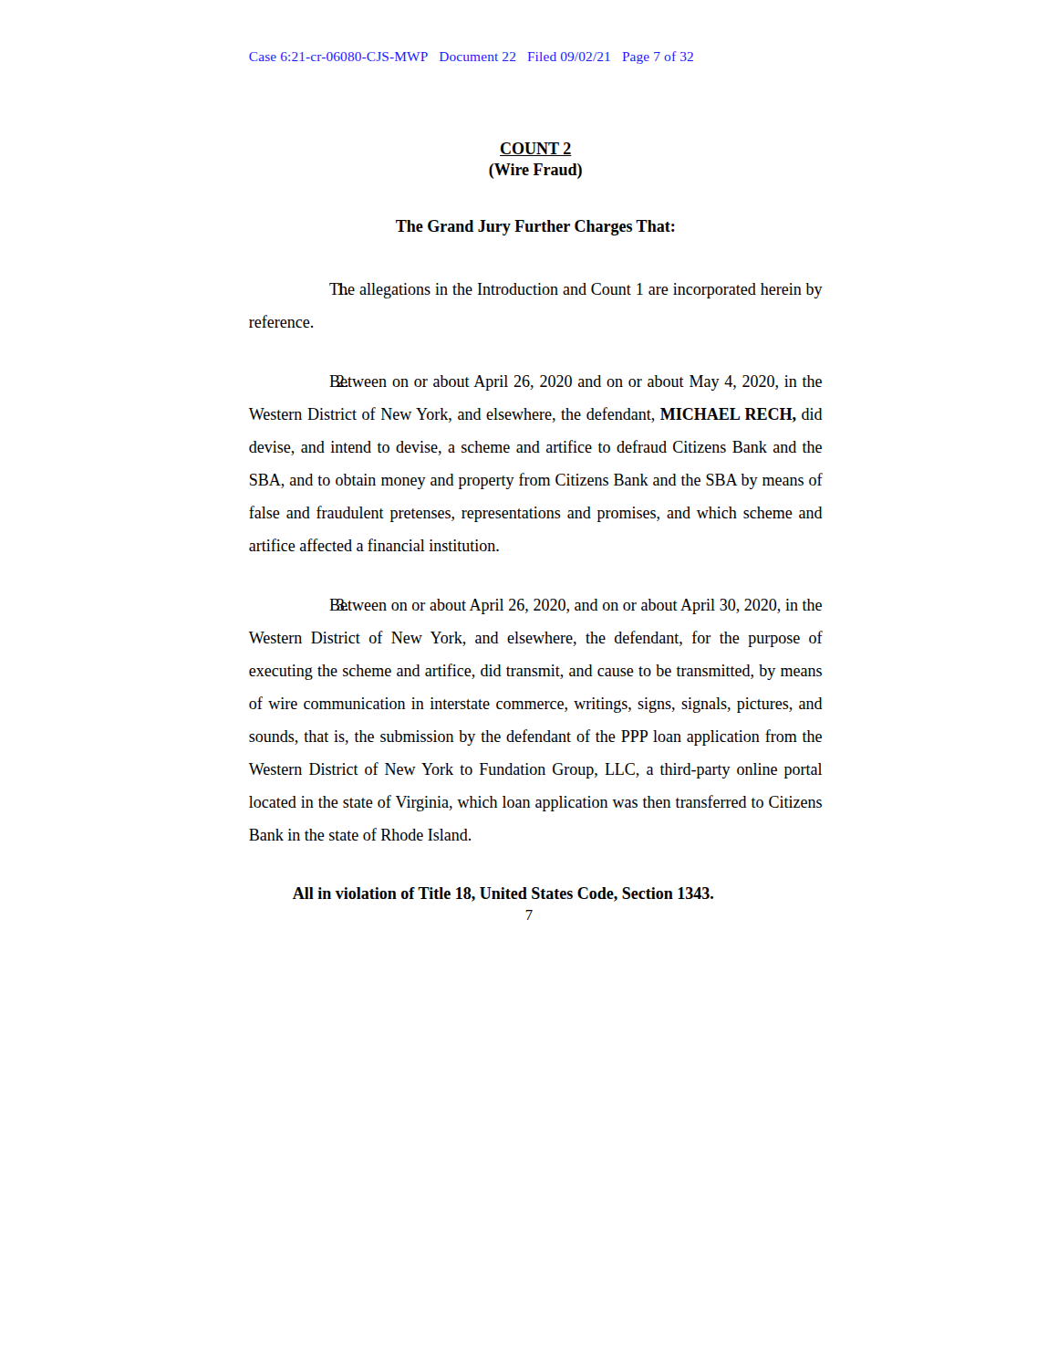Case 6:21-cr-06080-CJS-MWP Document 22 Filed 09/02/21 Page 7 of 32
COUNT 2
(Wire Fraud)
The Grand Jury Further Charges That:
1. The allegations in the Introduction and Count 1 are incorporated herein by reference.
2. Between on or about April 26, 2020 and on or about May 4, 2020, in the Western District of New York, and elsewhere, the defendant, MICHAEL RECH, did devise, and intend to devise, a scheme and artifice to defraud Citizens Bank and the SBA, and to obtain money and property from Citizens Bank and the SBA by means of false and fraudulent pretenses, representations and promises, and which scheme and artifice affected a financial institution.
3. Between on or about April 26, 2020, and on or about April 30, 2020, in the Western District of New York, and elsewhere, the defendant, for the purpose of executing the scheme and artifice, did transmit, and cause to be transmitted, by means of wire communication in interstate commerce, writings, signs, signals, pictures, and sounds, that is, the submission by the defendant of the PPP loan application from the Western District of New York to Fundation Group, LLC, a third-party online portal located in the state of Virginia, which loan application was then transferred to Citizens Bank in the state of Rhode Island.
All in violation of Title 18, United States Code, Section 1343.
7